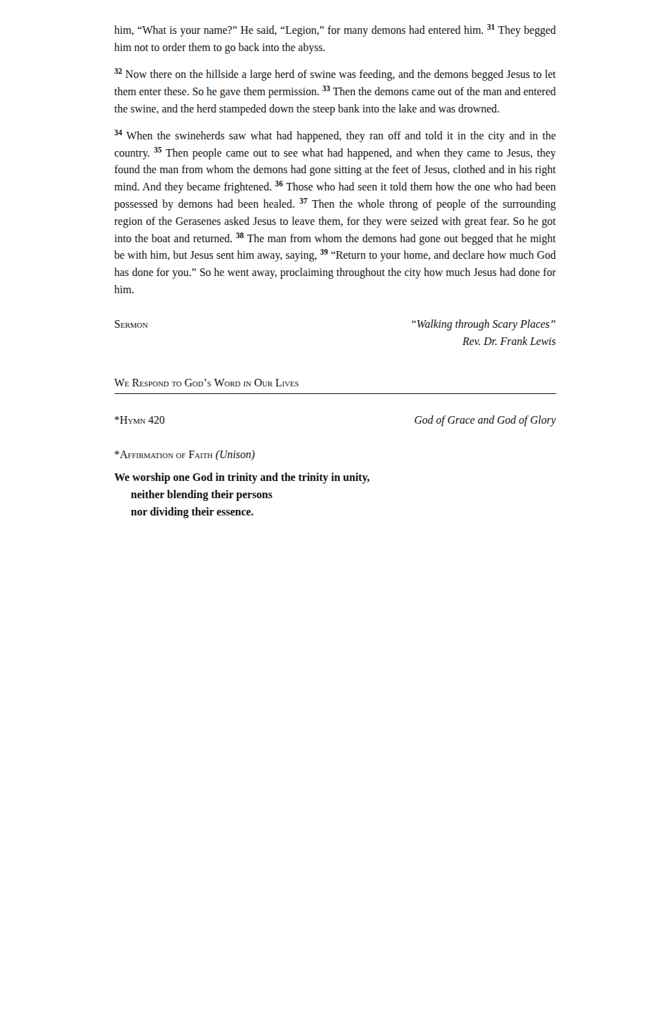him, “What is your name?” He said, “Legion,” for many demons had entered him. 31 They begged him not to order them to go back into the abyss.
32 Now there on the hillside a large herd of swine was feeding, and the demons begged Jesus to let them enter these. So he gave them permission. 33 Then the demons came out of the man and entered the swine, and the herd stampeded down the steep bank into the lake and was drowned.
34 When the swineherds saw what had happened, they ran off and told it in the city and in the country. 35 Then people came out to see what had happened, and when they came to Jesus, they found the man from whom the demons had gone sitting at the feet of Jesus, clothed and in his right mind. And they became frightened. 36 Those who had seen it told them how the one who had been possessed by demons had been healed. 37 Then the whole throng of people of the surrounding region of the Gerasenes asked Jesus to leave them, for they were seized with great fear. So he got into the boat and returned. 38 The man from whom the demons had gone out begged that he might be with him, but Jesus sent him away, saying, 39 “Return to your home, and declare how much God has done for you.” So he went away, proclaiming throughout the city how much Jesus had done for him.
Sermon
“Walking through Scary Places” Rev. Dr. Frank Lewis
We Respond to God’s Word in Our Lives
*Hymn 420
God of Grace and God of Glory
*Affirmation of Faith (Unison)
We worship one God in trinity and the trinity in unity, neither blending their persons nor dividing their essence.